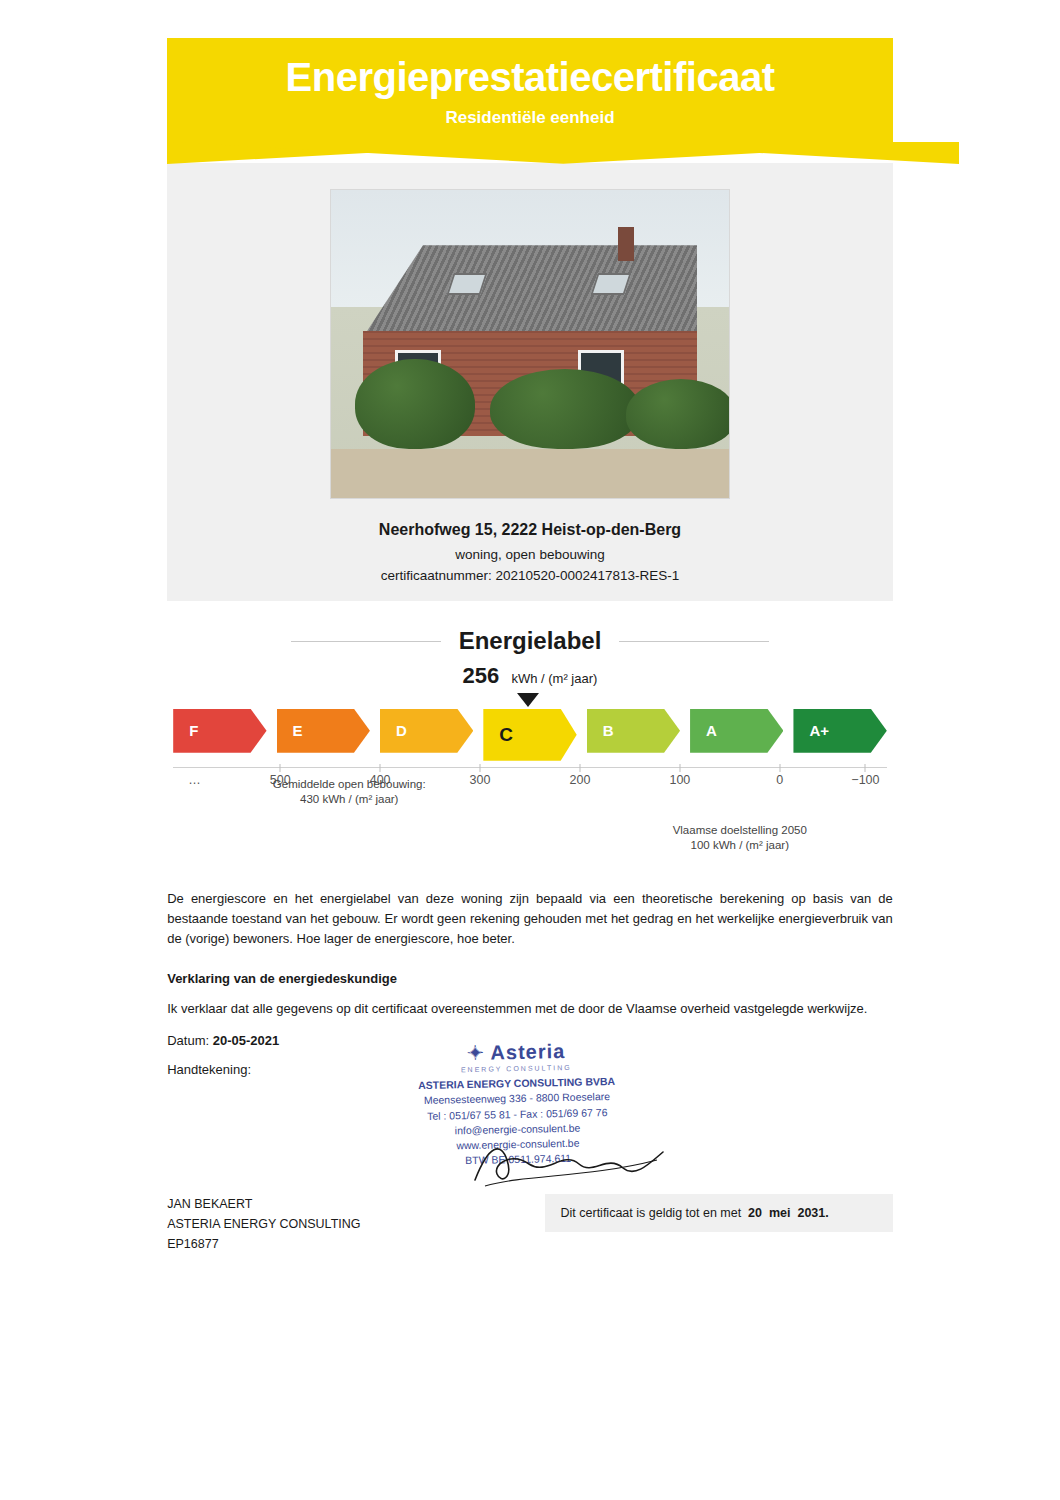Energieprestatiecertificaat
Residentiële eenheid
Neerhofweg 15, 2222 Heist-op-den-Berg
woning, open bebouwing
certificaatnummer: 20210520-0002417813-RES-1
Energielabel
256 kWh / (m² jaar)
F
E
D
C
B
A
A+
… 500 400 300 200 100 0 −100
Gemiddelde open bebouwing:
430 kWh / (m² jaar)
Vlaamse doelstelling 2050
100 kWh / (m² jaar)
De energiescore en het energielabel van deze woning zijn bepaald via een theoretische berekening op basis van de bestaande toestand van het gebouw. Er wordt geen rekening gehouden met het gedrag en het werkelijke energieverbruik van de (vorige) bewoners. Hoe lager de energiescore, hoe beter.
Verklaring van de energiedeskundige
Ik verklaar dat alle gegevens op dit certificaat overeenstemmen met de door de Vlaamse overheid vastgelegde werkwijze.
Datum: 20-05-2021
Handtekening:
✦ Asteria
ENERGY CONSULTING
ASTERIA ENERGY CONSULTING BVBA
Meensesteenweg 336 - 8800 Roeselare
Tel : 051/67 55 81 - Fax : 051/69 67 76
info@energie-consulent.be
www.energie-consulent.be
BTW BE 0511.974.611
JAN BEKAERT
ASTERIA ENERGY CONSULTING
EP16877
Dit certificaat is geldig tot en met 20 mei 2031.